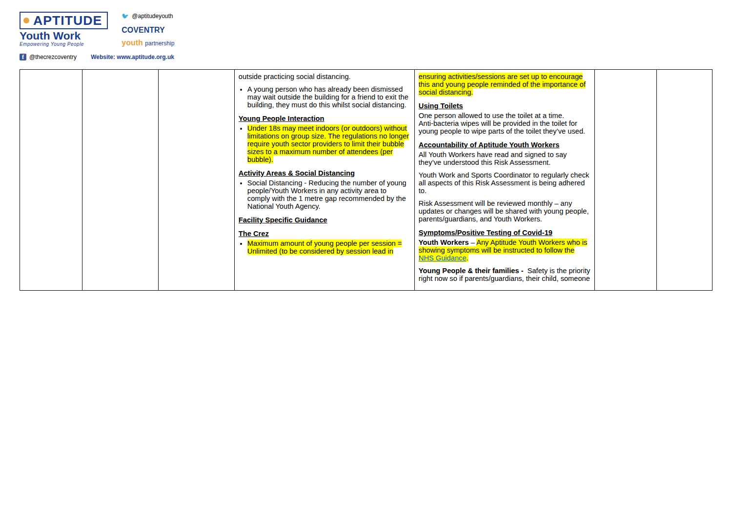APTITUDE
Youth Work
Empowering Young People
@aptitudeyouth
COVENTRY
youth partnership
@thecrezcoventry Website: www.aptitude.org.uk
| | | | outside practicing social distancing. A young person who has already been dismissed may wait outside the building for a friend to exit the building, they must do this whilst social distancing. Young People Interaction Under 18s may meet indoors (or outdoors) without limitations on group size. The regulations no longer require youth sector providers to limit their bubble sizes to a maximum number of attendees (per bubble). Activity Areas & Social Distancing Social Distancing - Reducing the number of young people/Youth Workers in any activity area to comply with the 1 metre gap recommended by the National Youth Agency. Facility Specific Guidance The Crez Maximum amount of young people per session = Unlimited (to be considered by session lead in | ensuring activities/sessions are set up to encourage this and young people reminded of the importance of social distancing. Using Toilets One person allowed to use the toilet at a time. Anti-bacteria wipes will be provided in the toilet for young people to wipe parts of the toilet they’ve used. Accountability of Aptitude Youth Workers All Youth Workers have read and signed to say they’ve understood this Risk Assessment. Youth Work and Sports Coordinator to regularly check all aspects of this Risk Assessment is being adhered to. Risk Assessment will be reviewed monthly – any updates or changes will be shared with young people, parents/guardians, and Youth Workers. Symptoms/Positive Testing of Covid-19 Youth Workers – Any Aptitude Youth Workers who is showing symptoms will be instructed to follow the NHS Guidance . Young People & their families - Safety is the priority right now so if parents/guardians, their child, someone | | |